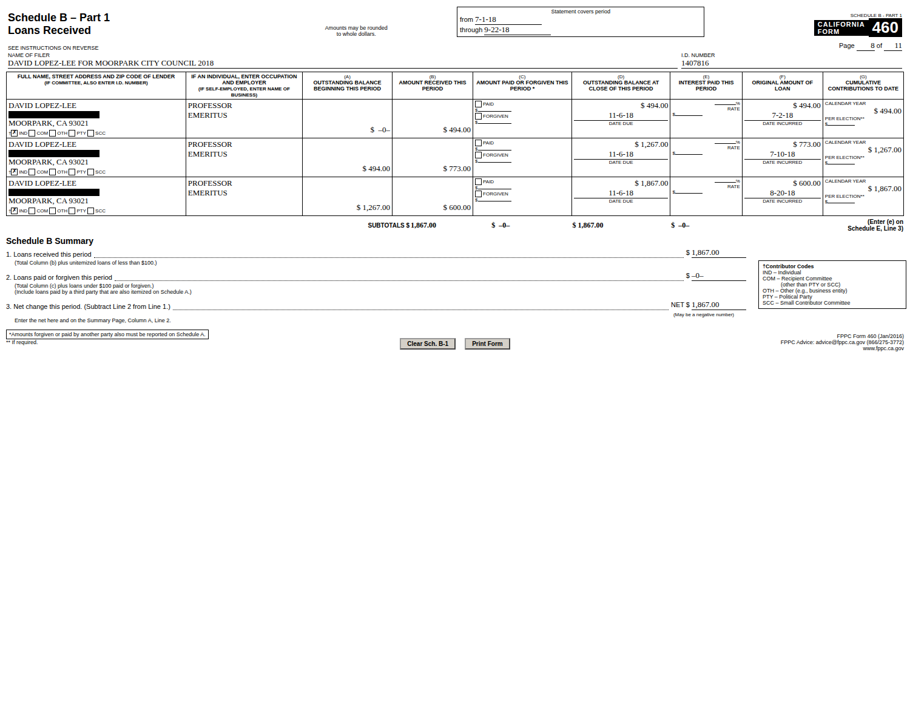| Schedule B – Part 1 Loans Received | Amounts may be rounded to whole dollars. | Statement covers period from 7-1-18 through 9-22-18 | SCHEDULE B - PART 1 CALIFORNIA FORM 460 |
| SEE INSTRUCTIONS ON REVERSE | | Page 8 of 11 |
| NAME OF FILER David Lopez-Lee for Moorpark City Council 2018 | I.D. NUMBER 1407816 |
| FULL NAME, STREET ADDRESS AND ZIP CODE OF LENDER (IF COMMITTEE, ALSO ENTER I.D. NUMBER) | IF AN INDIVIDUAL, ENTER OCCUPATION AND EMPLOYER (IF SELF-EMPLOYED, ENTER NAME OF BUSINESS) | (a) OUTSTANDING BALANCE BEGINNING THIS PERIOD | (b) AMOUNT RECEIVED THIS PERIOD | (c) AMOUNT PAID OR FORGIVEN THIS PERIOD * | (d) OUTSTANDING BALANCE AT CLOSE OF THIS PERIOD | (e) INTEREST PAID THIS PERIOD | (f) ORIGINAL AMOUNT OF LOAN | (g) CUMULATIVE CONTRIBUTIONS TO DATE |
| --- | --- | --- | --- | --- | --- | --- | --- | --- |
| David Lopez-Lee Moorpark, CA 93021 † IND COM OTH PTY SCC | Professor Emeritus | $ –0– | $ 494.00 | PAID $ FORGIVEN $ | $ 494.00 11-6-18 DATE DUE | % RATE $ | $ 494.00 7-2-18 DATE INCURRED | CALENDAR YEAR $ 494.00 PER ELECTION** $ |
| David Lopez-Lee Moorpark, CA 93021 † IND COM OTH PTY SCC | Professor Emeritus | $ 494.00 | $ 773.00 | PAID $ FORGIVEN $ | $ 1,267.00 11-6-18 DATE DUE | % RATE $ | $ 773.00 7-10-18 DATE INCURRED | CALENDAR YEAR $ 1,267.00 PER ELECTION** $ |
| David Lopez-Lee Moorpark, CA 93021 † IND COM OTH PTY SCC | Professor Emeritus | $ 1,267.00 | $ 600.00 | PAID $ FORGIVEN $ | $ 1,867.00 11-6-18 DATE DUE | % RATE $ | $ 600.00 8-20-18 DATE INCURRED | CALENDAR YEAR $ 1,867.00 PER ELECTION** $ |
| | SUBTOTALS $ | 1,867.00 | $ –0– | $ 1,867.00 | $ –0– | (Enter (e) on Schedule E, Line 3) |
Schedule B Summary
1. Loans received this period $ 1,867.00
(Total Column (b) plus unitemized loans of less than $100.)
2. Loans paid or forgiven this period $ –0–
(Total Column (c) plus loans under $100 paid or forgiven.)
(Include loans paid by a third party that are also itemized on Schedule A.)
3. Net change this period. (Subtract Line 2 from Line 1.) NET $ 1,867.00
(May be a negative number)
Enter the net here and on the Summary Page, Column A, Line 2.
†Contributor Codes
IND – Individual
COM – Recipient Committee
(other than PTY or SCC)
OTH – Other (e.g., business entity)
PTY – Political Party
SCC – Small Contributor Committee
*Amounts forgiven or paid by another party also must be reported on Schedule A.
** If required.
Clear Sch. B-1 Print Form
FPPC Form 460 (Jan/2016)
FPPC Advice: advice@fppc.ca.gov (866/275-3772)
www.fppc.ca.gov